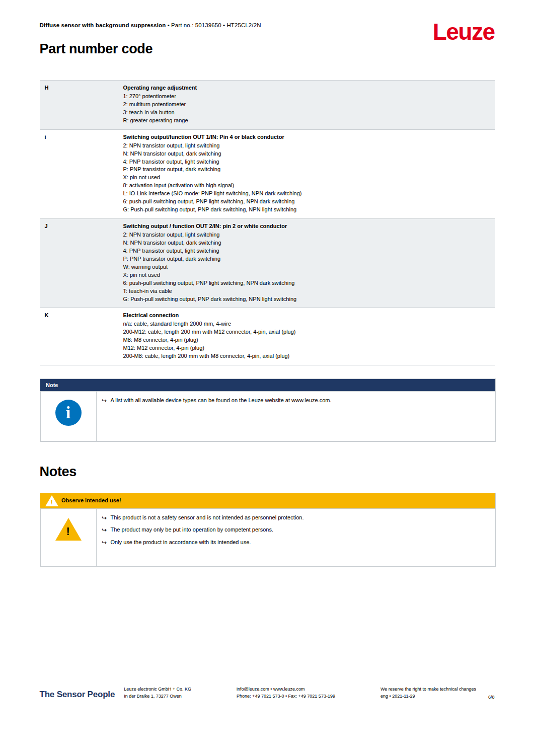Diffuse sensor with background suppression • Part no.: 50139650 • HT25CL2/2N
Part number code
Leuze
| H | Operating range adjustment 1: 270° potentiometer 2: multiturn potentiometer 3: teach-in via button R: greater operating range |
| i | Switching output/function OUT 1/IN: Pin 4 or black conductor 2: NPN transistor output, light switching N: NPN transistor output, dark switching 4: PNP transistor output, light switching P: PNP transistor output, dark switching X: pin not used 8: activation input (activation with high signal) L: IO-Link interface (SIO mode: PNP light switching, NPN dark switching) 6: push-pull switching output, PNP light switching, NPN dark switching G: Push-pull switching output, PNP dark switching, NPN light switching |
| J | Switching output / function OUT 2/IN: pin 2 or white conductor 2: NPN transistor output, light switching N: NPN transistor output, dark switching 4: PNP transistor output, light switching P: PNP transistor output, dark switching W: warning output X: pin not used 6: push-pull switching output, PNP light switching, NPN dark switching T: teach-in via cable G: Push-pull switching output, PNP dark switching, NPN light switching |
| K | Electrical connection n/a: cable, standard length 2000 mm, 4-wire 200-M12: cable, length 200 mm with M12 connector, 4-pin, axial (plug) M8: M8 connector, 4-pin (plug) M12: M12 connector, 4-pin (plug) 200-M8: cable, length 200 mm with M8 connector, 4-pin, axial (plug) |
| Note |
| i | A list with all available device types can be found on the Leuze website at www.leuze.com. |
Notes
| Observe intended use! |
| | This product is not a safety sensor and is not intended as personnel protection. The product may only be put into operation by competent persons. Only use the product in accordance with its intended use. |
The Sensor People
Leuze electronic GmbH + Co. KG
In der Braike 1, 73277 Owen
info@leuze.com • www.leuze.com
Phone: +49 7021 573-0 • Fax: +49 7021 573-199
We reserve the right to make technical changes
eng • 2021-11-29
6/8